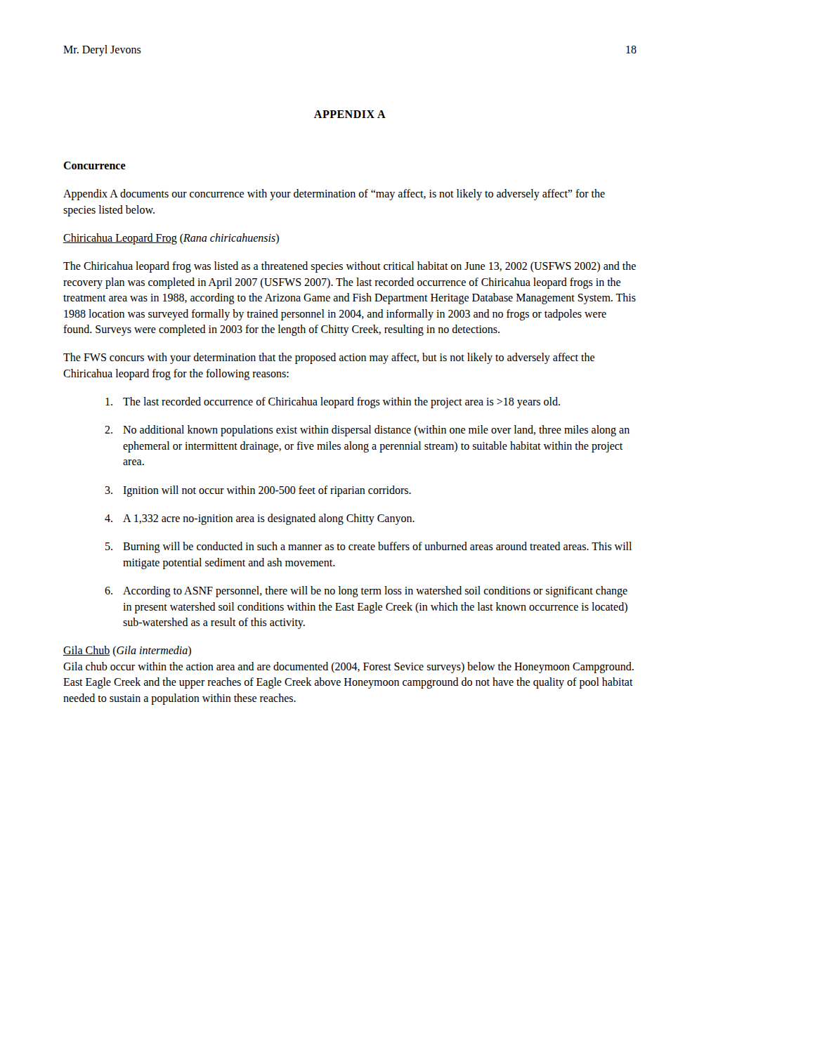Mr. Deryl Jevons 18
APPENDIX A
Concurrence
Appendix A documents our concurrence with your determination of “may affect, is not likely to adversely affect” for the species listed below.
Chiricahua Leopard Frog (Rana chiricahuensis)
The Chiricahua leopard frog was listed as a threatened species without critical habitat on June 13, 2002 (USFWS 2002) and the recovery plan was completed in April 2007 (USFWS 2007). The last recorded occurrence of Chiricahua leopard frogs in the treatment area was in 1988, according to the Arizona Game and Fish Department Heritage Database Management System. This 1988 location was surveyed formally by trained personnel in 2004, and informally in 2003 and no frogs or tadpoles were found. Surveys were completed in 2003 for the length of Chitty Creek, resulting in no detections.
The FWS concurs with your determination that the proposed action may affect, but is not likely to adversely affect the Chiricahua leopard frog for the following reasons:
The last recorded occurrence of Chiricahua leopard frogs within the project area is >18 years old.
No additional known populations exist within dispersal distance (within one mile over land, three miles along an ephemeral or intermittent drainage, or five miles along a perennial stream) to suitable habitat within the project area.
Ignition will not occur within 200-500 feet of riparian corridors.
A 1,332 acre no-ignition area is designated along Chitty Canyon.
Burning will be conducted in such a manner as to create buffers of unburned areas around treated areas. This will mitigate potential sediment and ash movement.
According to ASNF personnel, there will be no long term loss in watershed soil conditions or significant change in present watershed soil conditions within the East Eagle Creek (in which the last known occurrence is located) sub-watershed as a result of this activity.
Gila Chub (Gila intermedia)
Gila chub occur within the action area and are documented (2004, Forest Sevice surveys) below the Honeymoon Campground. East Eagle Creek and the upper reaches of Eagle Creek above Honeymoon campground do not have the quality of pool habitat needed to sustain a population within these reaches.